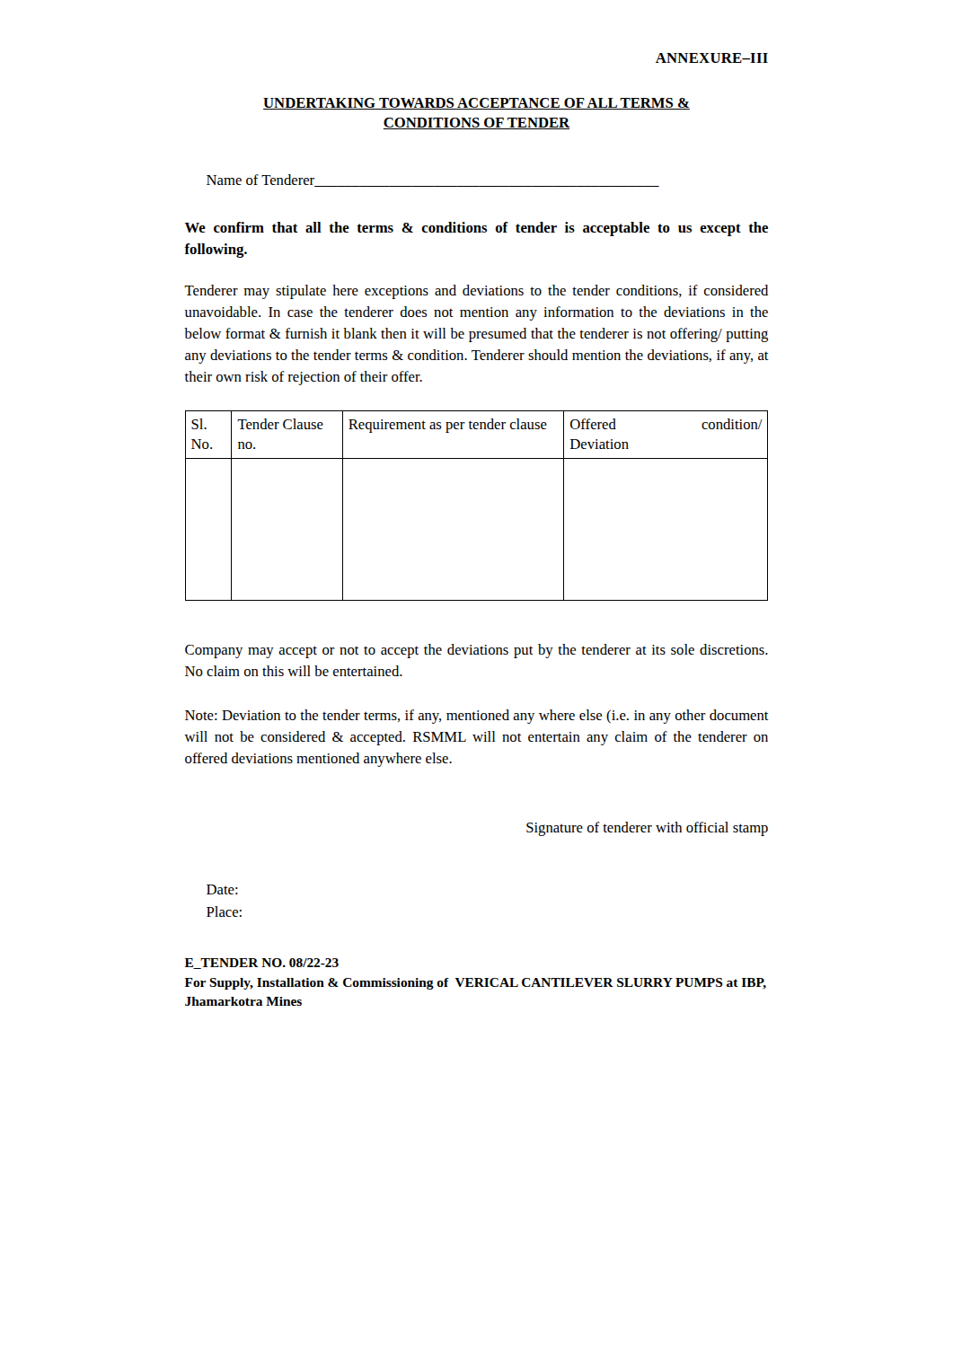ANNEXURE–III
UNDERTAKING TOWARDS ACCEPTANCE OF ALL TERMS & CONDITIONS OF TENDER
Name of Tenderer______________________________________________
We confirm that all the terms & conditions of tender is acceptable to us except the following.
Tenderer may stipulate here exceptions and deviations to the tender conditions, if considered unavoidable. In case the tenderer does not mention any information to the deviations in the below format & furnish it blank then it will be presumed that the tenderer is not offering/ putting any deviations to the tender terms & condition. Tenderer should mention the deviations, if any, at their own risk of rejection of their offer.
| Sl. No. | Tender Clause no. | Requirement as per tender clause | Offered condition/ Deviation |
| --- | --- | --- | --- |
Company may accept or not to accept the deviations put by the tenderer at its sole discretions. No claim on this will be entertained.
Note: Deviation to the tender terms, if any, mentioned any where else (i.e. in any other document will not be considered & accepted. RSMML will not entertain any claim of the tenderer on offered deviations mentioned anywhere else.
Signature of tenderer with official stamp
Date:
Place:
E_TENDER NO. 08/22-23
For Supply, Installation & Commissioning of VERICAL CANTILEVER SLURRY PUMPS at IBP, Jhamarkotra Mines